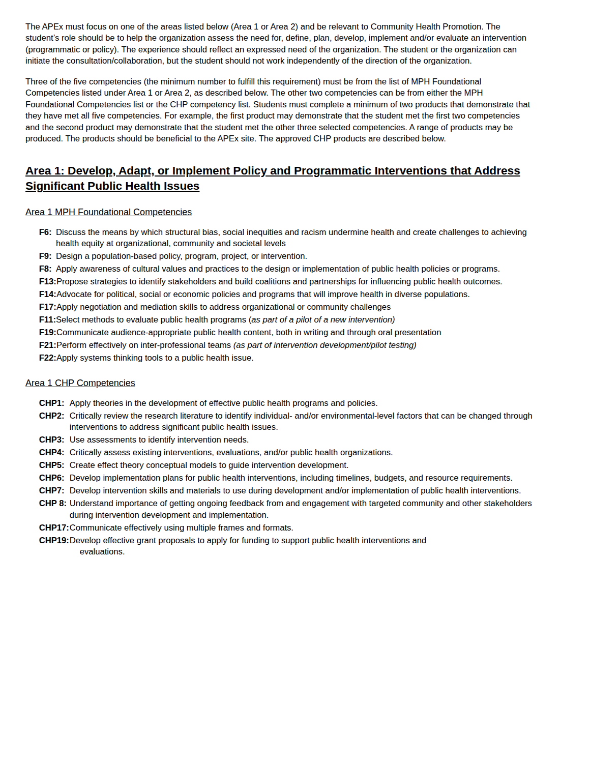The APEx must focus on one of the areas listed below (Area 1 or Area 2) and be relevant to Community Health Promotion. The student’s role should be to help the organization assess the need for, define, plan, develop, implement and/or evaluate an intervention (programmatic or policy). The experience should reflect an expressed need of the organization. The student or the organization can initiate the consultation/collaboration, but the student should not work independently of the direction of the organization.
Three of the five competencies (the minimum number to fulfill this requirement) must be from the list of MPH Foundational Competencies listed under Area 1 or Area 2, as described below. The other two competencies can be from either the MPH Foundational Competencies list or the CHP competency list. Students must complete a minimum of two products that demonstrate that they have met all five competencies. For example, the first product may demonstrate that the student met the first two competencies and the second product may demonstrate that the student met the other three selected competencies. A range of products may be produced. The products should be beneficial to the APEx site. The approved CHP products are described below.
Area 1: Develop, Adapt, or Implement Policy and Programmatic Interventions that Address Significant Public Health Issues
Area 1 MPH Foundational Competencies
F6:
Discuss the means by which structural bias, social inequities and racism undermine health and create challenges to achieving health equity at organizational, community and societal levels
F9:
Design a population-based policy, program, project, or intervention.
F8:
Apply awareness of cultural values and practices to the design or implementation of public health policies or programs.
F13:
Propose strategies to identify stakeholders and build coalitions and partnerships for influencing public health outcomes.
F14:
Advocate for political, social or economic policies and programs that will improve health in diverse populations.
F17:
Apply negotiation and mediation skills to address organizational or community challenges
F11:
Select methods to evaluate public health programs (as part of a pilot of a new intervention)
F19:
Communicate audience-appropriate public health content, both in writing and through oral presentation
F21:
Perform effectively on inter-professional teams (as part of intervention development/pilot testing)
F22:
Apply systems thinking tools to a public health issue.
Area 1 CHP Competencies
CHP1:
Apply theories in the development of effective public health programs and policies.
CHP2:
Critically review the research literature to identify individual- and/or environmental-level factors that can be changed through interventions to address significant public health issues.
CHP3:
Use assessments to identify intervention needs.
CHP4:
Critically assess existing interventions, evaluations, and/or public health organizations.
CHP5:
Create effect theory conceptual models to guide intervention development.
CHP6:
Develop implementation plans for public health interventions, including timelines, budgets, and resource requirements.
CHP7:
Develop intervention skills and materials to use during development and/or implementation of public health interventions.
CHP 8:
Understand importance of getting ongoing feedback from and engagement with targeted community and other stakeholders during intervention development and implementation.
CHP17:
Communicate effectively using multiple frames and formats.
CHP19:
Develop effective grant proposals to apply for funding to support public health interventions and evaluations.